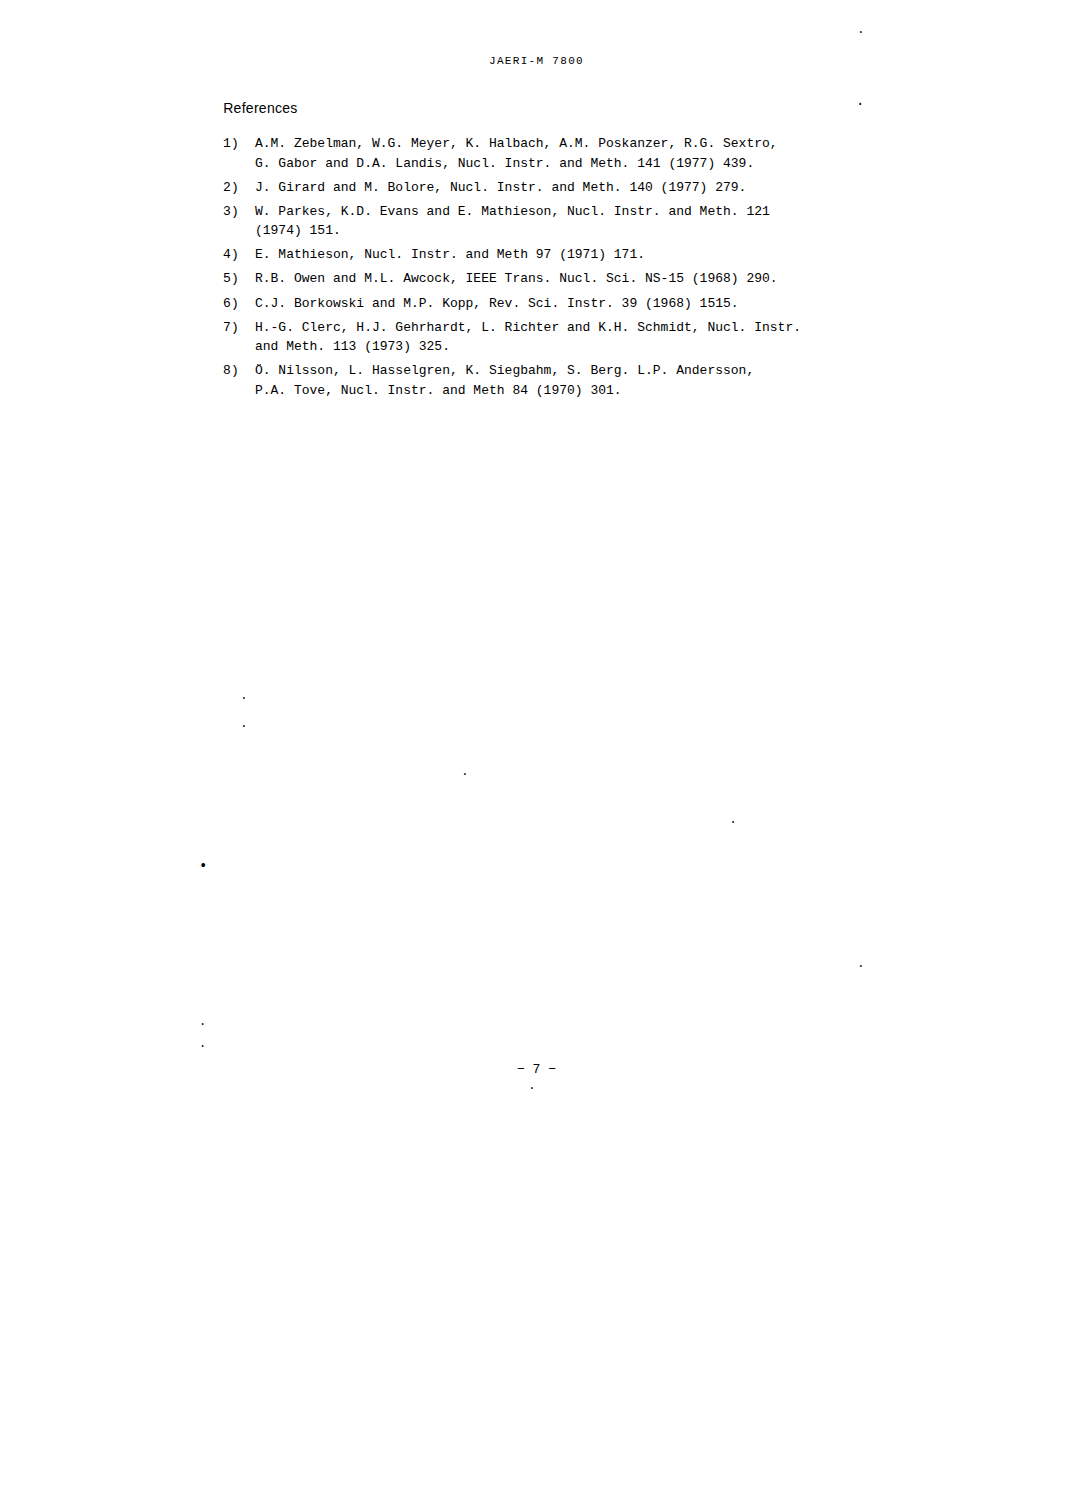.
JAERI-M 7800
References
.
1) A.M. Zebelman, W.G. Meyer, K. Halbach, A.M. Poskanzer, R.G. Sextro, G. Gabor and D.A. Landis, Nucl. Instr. and Meth. 141 (1977) 439.
2) J. Girard and M. Bolore, Nucl. Instr. and Meth. 140 (1977) 279.
3) W. Parkes, K.D. Evans and E. Mathieson, Nucl. Instr. and Meth. 121 (1974) 151.
4) E. Mathieson, Nucl. Instr. and Meth 97 (1971) 171.
5) R.B. Owen and M.L. Awcock, IEEE Trans. Nucl. Sci. NS-15 (1968) 290.
6) C.J. Borkowski and M.P. Kopp, Rev. Sci. Instr. 39 (1968) 1515.
7) H.-G. Clerc, H.J. Gehrhardt, L. Richter and K.H. Schmidt, Nucl. Instr. and Meth. 113 (1973) 325.
8) Ö. Nilsson, L. Hasselgren, K. Siegbahm, S. Berg. L.P. Andersson, P.A. Tove, Nucl. Instr. and Meth 84 (1970) 301.
.
.
.
.
.
•
.
.
− 7 −
.